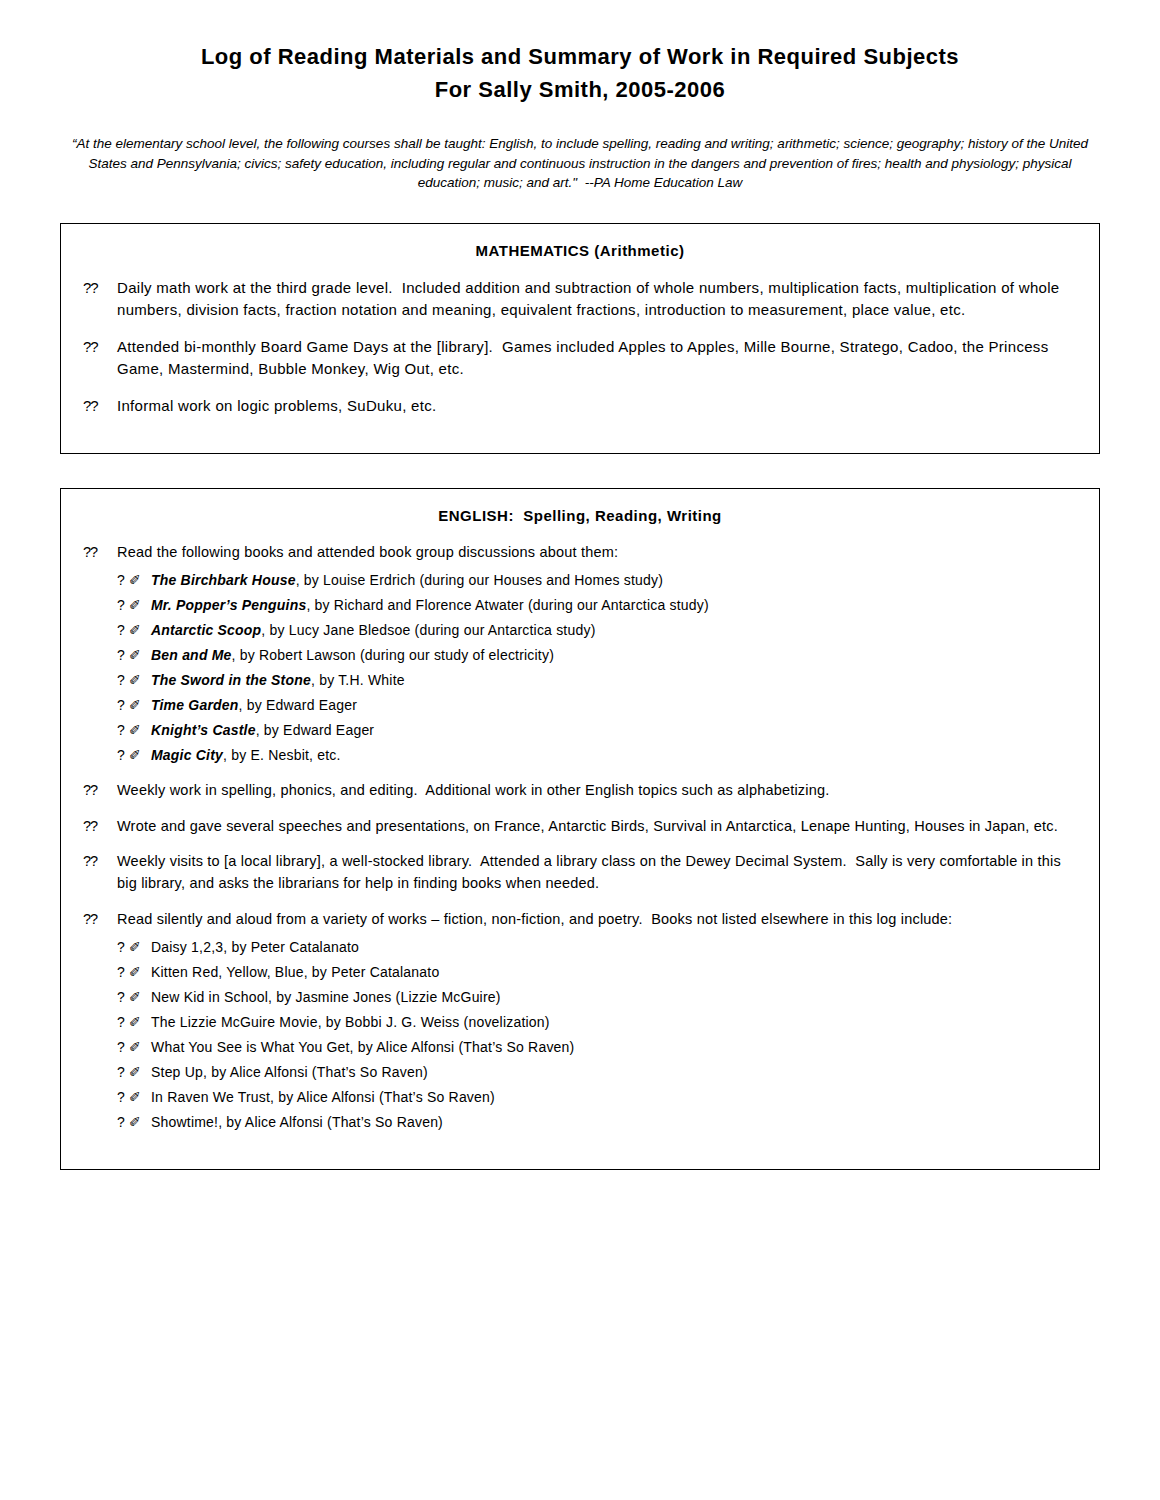Log of Reading Materials and Summary of Work in Required Subjects
For Sally Smith, 2005-2006
“At the elementary school level, the following courses shall be taught: English, to include spelling, reading and writing; arithmetic; science; geography; history of the United States and Pennsylvania; civics; safety education, including regular and continuous instruction in the dangers and prevention of fires; health and physiology; physical education; music; and art." --PA Home Education Law
MATHEMATICS (Arithmetic)
Daily math work at the third grade level. Included addition and subtraction of whole numbers, multiplication facts, multiplication of whole numbers, division facts, fraction notation and meaning, equivalent fractions, introduction to measurement, place value, etc.
Attended bi-monthly Board Game Days at the [library]. Games included Apples to Apples, Mille Bourne, Stratego, Cadoo, the Princess Game, Mastermind, Bubble Monkey, Wig Out, etc.
Informal work on logic problems, SuDuku, etc.
ENGLISH: Spelling, Reading, Writing
Read the following books and attended book group discussions about them:
The Birchbark House, by Louise Erdrich (during our Houses and Homes study)
Mr. Popper’s Penguins, by Richard and Florence Atwater (during our Antarctica study)
Antarctic Scoop, by Lucy Jane Bledsoe (during our Antarctica study)
Ben and Me, by Robert Lawson (during our study of electricity)
The Sword in the Stone, by T.H. White
Time Garden, by Edward Eager
Knight’s Castle, by Edward Eager
Magic City, by E. Nesbit, etc.
Weekly work in spelling, phonics, and editing. Additional work in other English topics such as alphabetizing.
Wrote and gave several speeches and presentations, on France, Antarctic Birds, Survival in Antarctica, Lenape Hunting, Houses in Japan, etc.
Weekly visits to [a local library], a well-stocked library. Attended a library class on the Dewey Decimal System. Sally is very comfortable in this big library, and asks the librarians for help in finding books when needed.
Read silently and aloud from a variety of works – fiction, non-fiction, and poetry. Books not listed elsewhere in this log include:
Daisy 1,2,3, by Peter Catalanato
Kitten Red, Yellow, Blue, by Peter Catalanato
New Kid in School, by Jasmine Jones (Lizzie McGuire)
The Lizzie McGuire Movie, by Bobbi J. G. Weiss (novelization)
What You See is What You Get, by Alice Alfonsi (That’s So Raven)
Step Up, by Alice Alfonsi (That’s So Raven)
In Raven We Trust, by Alice Alfonsi (That’s So Raven)
Showtime!, by Alice Alfonsi (That’s So Raven)